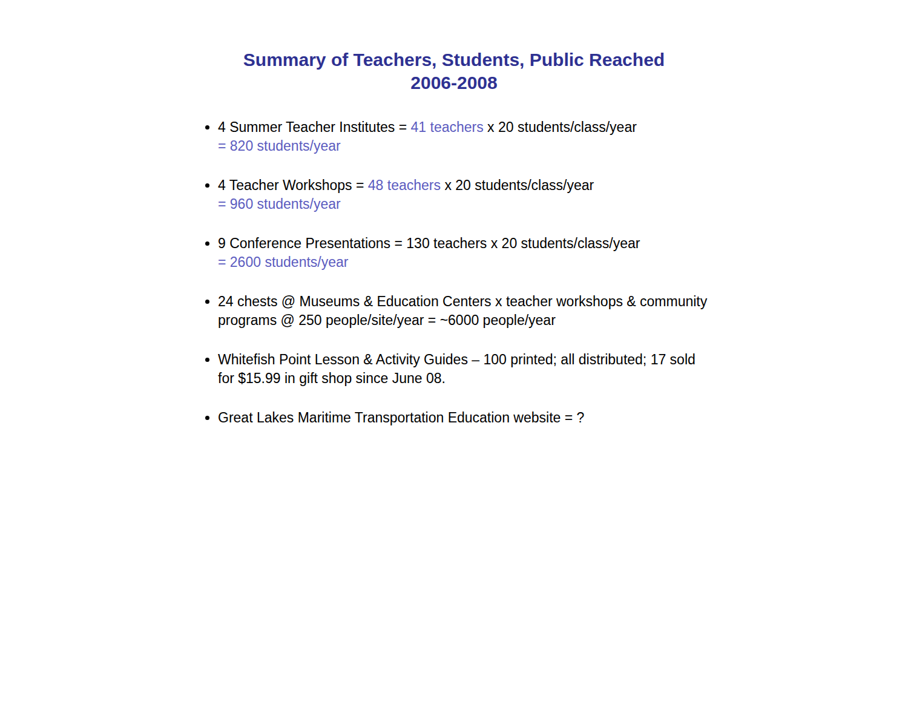Summary of Teachers, Students, Public Reached
2006-2008
4 Summer Teacher Institutes = 41 teachers x 20 students/class/year
= 820 students/year
4 Teacher Workshops = 48 teachers x 20 students/class/year
= 960 students/year
9 Conference Presentations = 130 teachers x 20 students/class/year
= 2600 students/year
24 chests @ Museums & Education Centers x teacher workshops & community programs @ 250 people/site/year = ~6000 people/year
Whitefish Point Lesson & Activity Guides – 100 printed; all distributed; 17 sold for $15.99 in gift shop since June 08.
Great Lakes Maritime Transportation Education website = ?